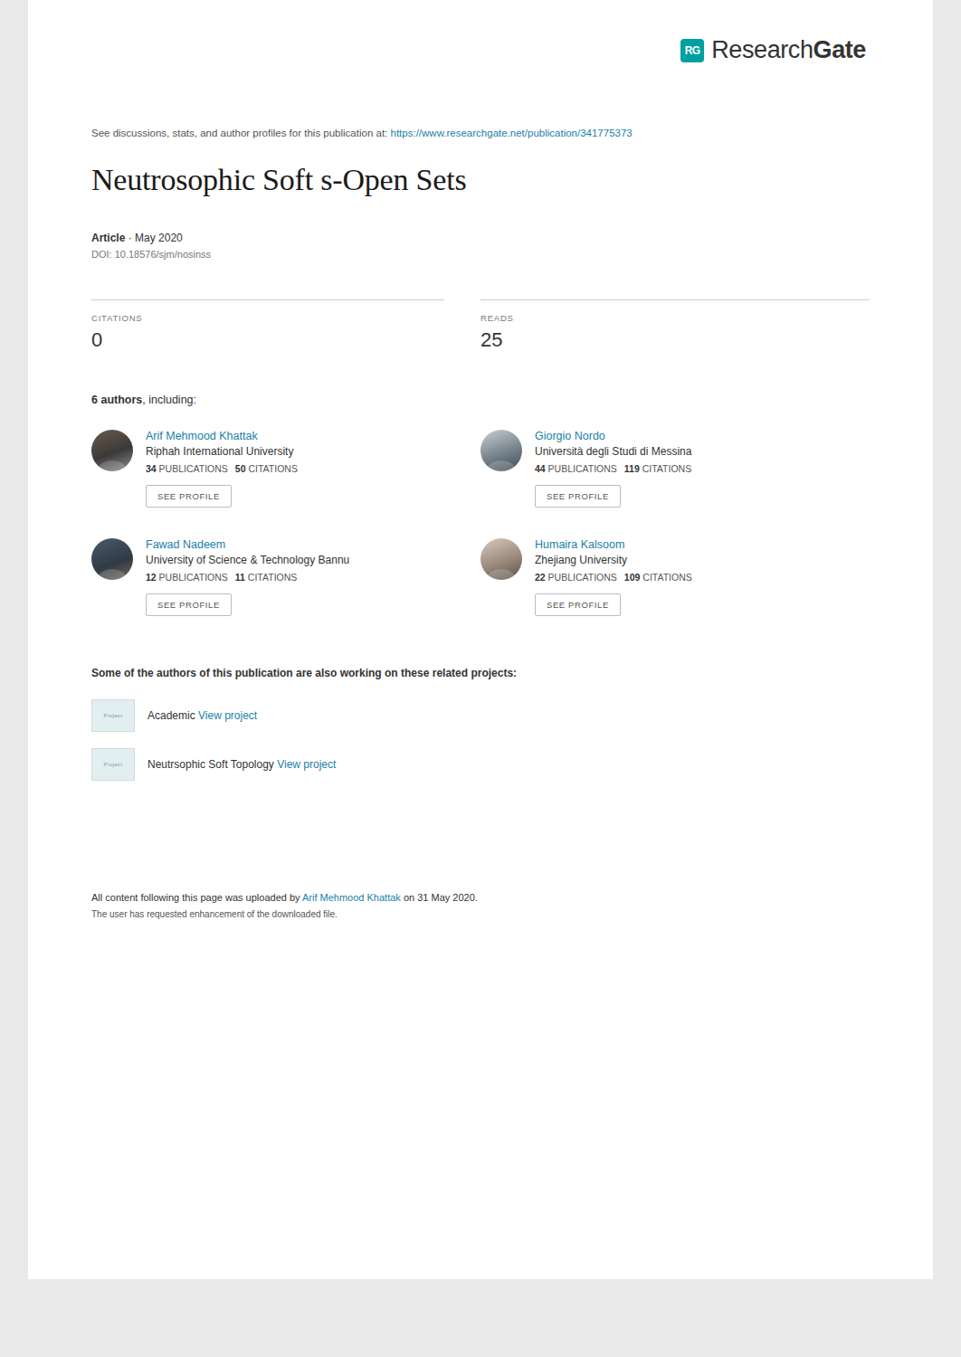ResearchGate
See discussions, stats, and author profiles for this publication at: https://www.researchgate.net/publication/341775373
Neutrosophic Soft s-Open Sets
Article · May 2020
DOI: 10.18576/sjm/nosinss
Citations
0
Reads
25
6 authors, including:
Arif Mehmood Khattak
Riphah International University
34 PUBLICATIONS 50 CITATIONS
See Profile
Giorgio Nordo
Università degli Studi di Messina
44 PUBLICATIONS 119 CITATIONS
See Profile
Fawad Nadeem
University of Science & Technology Bannu
12 PUBLICATIONS 11 CITATIONS
See Profile
Humaira Kalsoom
Zhejiang University
22 PUBLICATIONS 109 CITATIONS
See Profile
Some of the authors of this publication are also working on these related projects:
Academic View project
Neutrsophic Soft Topology View project
All content following this page was uploaded by Arif Mehmood Khattak on 31 May 2020.
The user has requested enhancement of the downloaded file.